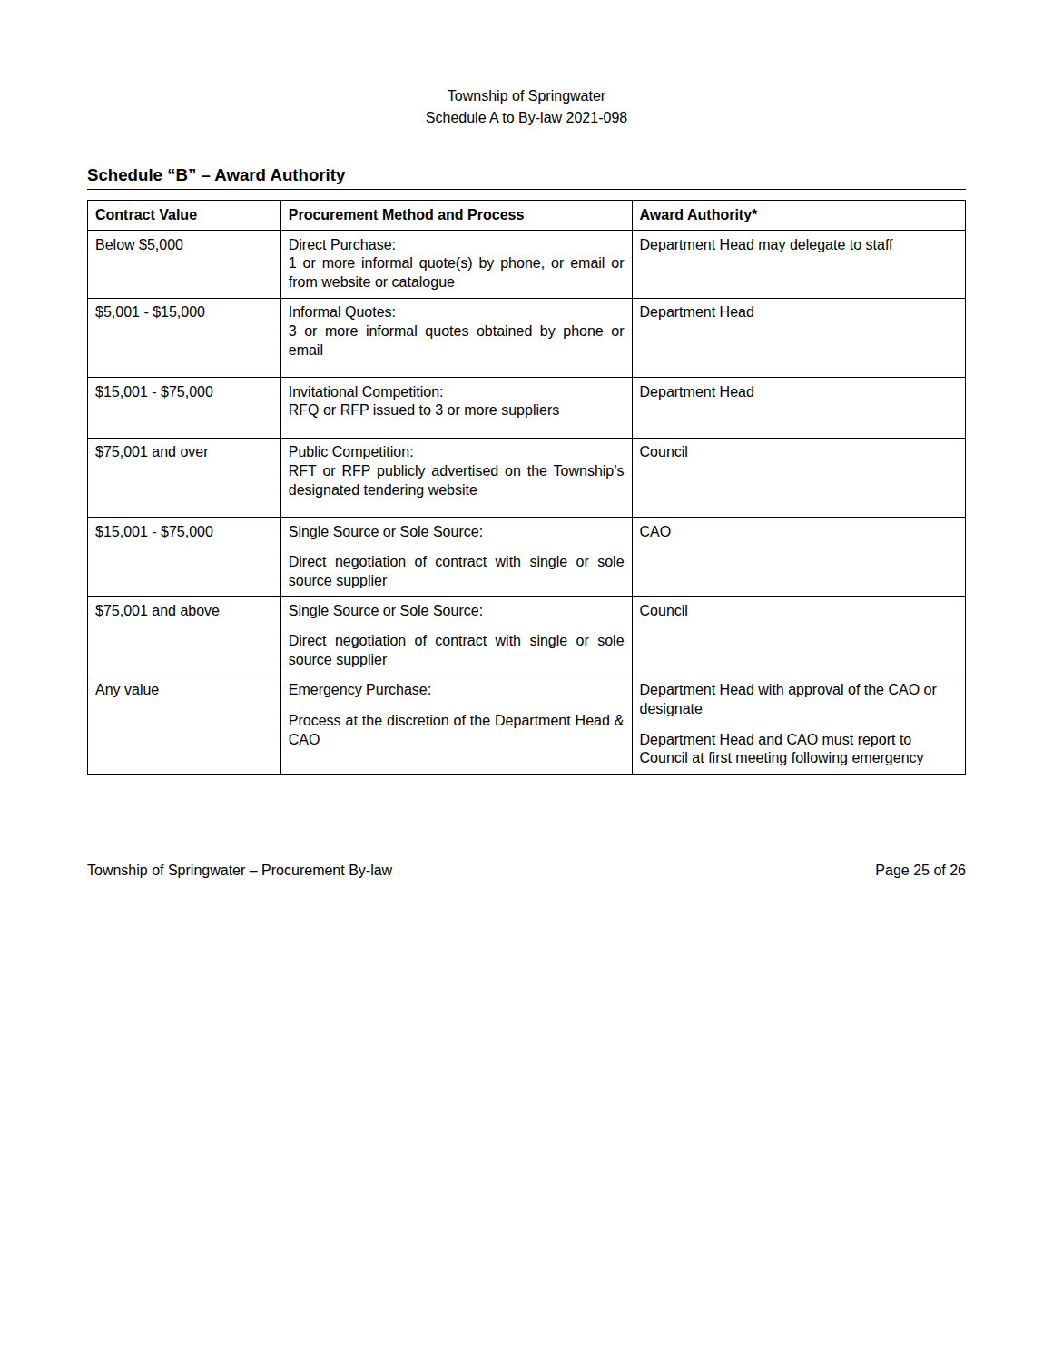Township of Springwater
Schedule A to By-law 2021-098
Schedule “B” – Award Authority
| Contract Value | Procurement Method and Process | Award Authority* |
| --- | --- | --- |
| Below $5,000 | Direct Purchase: 1 or more informal quote(s) by phone, or email or from website or catalogue | Department Head may delegate to staff |
| $5,001 - $15,000 | Informal Quotes: 3 or more informal quotes obtained by phone or email | Department Head |
| $15,001 - $75,000 | Invitational Competition: RFQ or RFP issued to 3 or more suppliers | Department Head |
| $75,001 and over | Public Competition: RFT or RFP publicly advertised on the Township’s designated tendering website | Council |
| $15,001 - $75,000 | Single Source or Sole Source: Direct negotiation of contract with single or sole source supplier | CAO |
| $75,001 and above | Single Source or Sole Source: Direct negotiation of contract with single or sole source supplier | Council |
| Any value | Emergency Purchase: Process at the discretion of the Department Head & CAO | Department Head with approval of the CAO or designate Department Head and CAO must report to Council at first meeting following emergency |
Township of Springwater – Procurement By-law Page 25 of 26